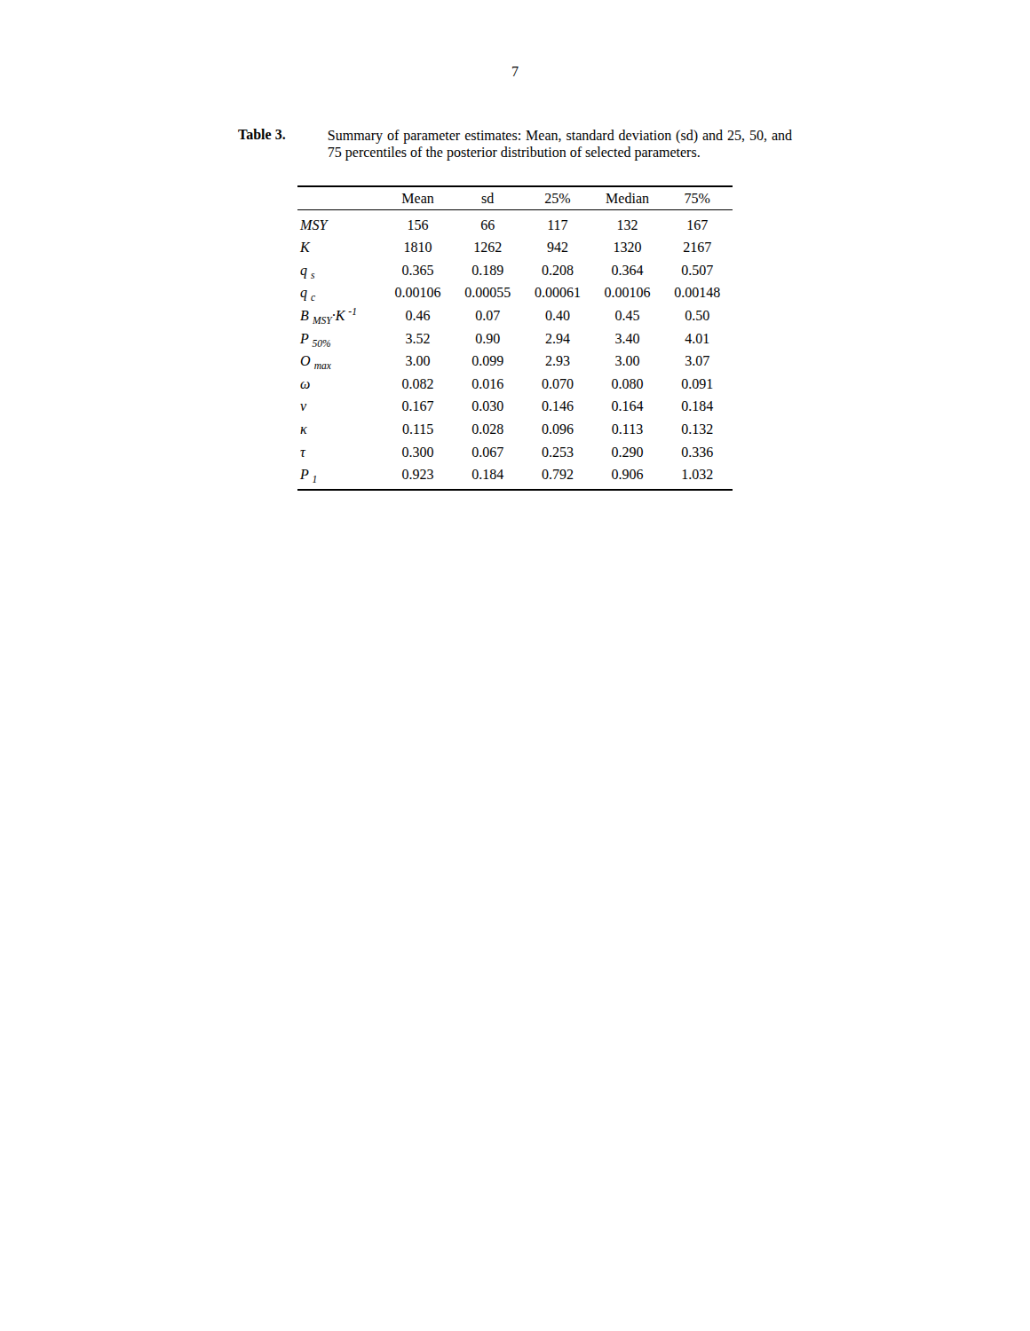7
Table 3.
Summary of parameter estimates: Mean, standard deviation (sd) and 25, 50, and 75 percentiles of the posterior distribution of selected parameters.
| | Mean | sd | 25% | Median | 75% |
| --- | --- | --- | --- | --- | --- |
| MSY | 156 | 66 | 117 | 132 | 167 |
| K | 1810 | 1262 | 942 | 1320 | 2167 |
| q s | 0.365 | 0.189 | 0.208 | 0.364 | 0.507 |
| q c | 0.00106 | 0.00055 | 0.00061 | 0.00106 | 0.00148 |
| B MSY ·K -1 | 0.46 | 0.07 | 0.40 | 0.45 | 0.50 |
| P 50% | 3.52 | 0.90 | 2.94 | 3.40 | 4.01 |
| O max | 3.00 | 0.099 | 2.93 | 3.00 | 3.07 |
| ω | 0.082 | 0.016 | 0.070 | 0.080 | 0.091 |
| ν | 0.167 | 0.030 | 0.146 | 0.164 | 0.184 |
| κ | 0.115 | 0.028 | 0.096 | 0.113 | 0.132 |
| τ | 0.300 | 0.067 | 0.253 | 0.290 | 0.336 |
| P 1 | 0.923 | 0.184 | 0.792 | 0.906 | 1.032 |